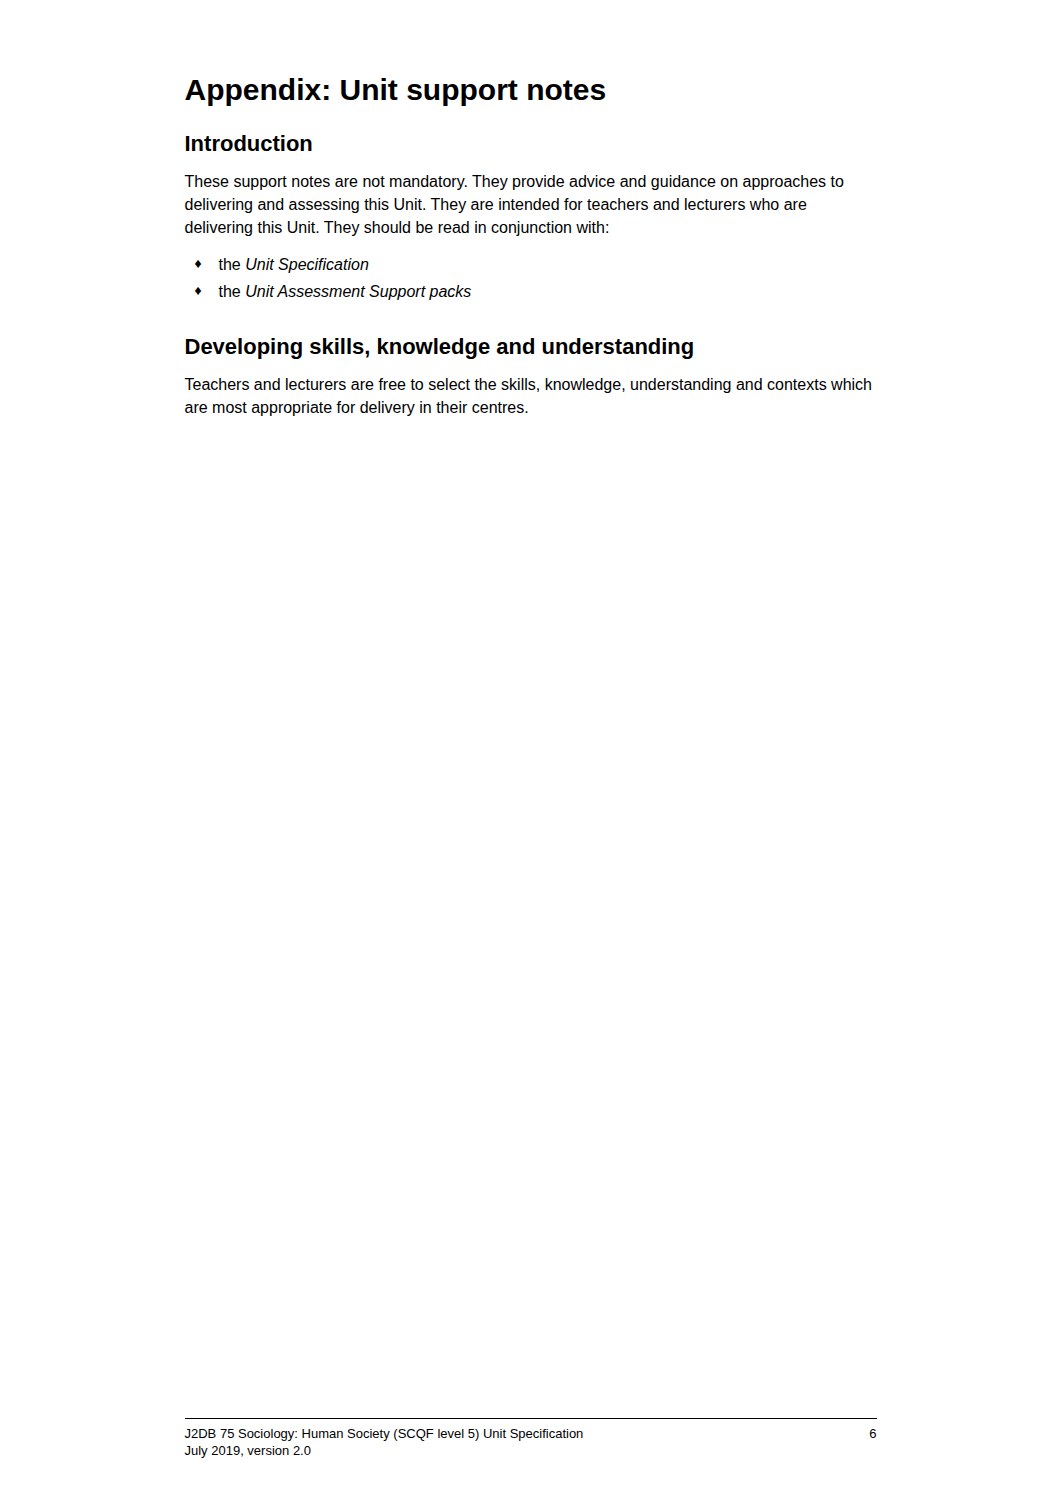Appendix: Unit support notes
Introduction
These support notes are not mandatory. They provide advice and guidance on approaches to delivering and assessing this Unit. They are intended for teachers and lecturers who are delivering this Unit. They should be read in conjunction with:
the Unit Specification
the Unit Assessment Support packs
Developing skills, knowledge and understanding
Teachers and lecturers are free to select the skills, knowledge, understanding and contexts which are most appropriate for delivery in their centres.
J2DB 75 Sociology: Human Society (SCQF level 5) Unit Specification
July 2019, version 2.0
6